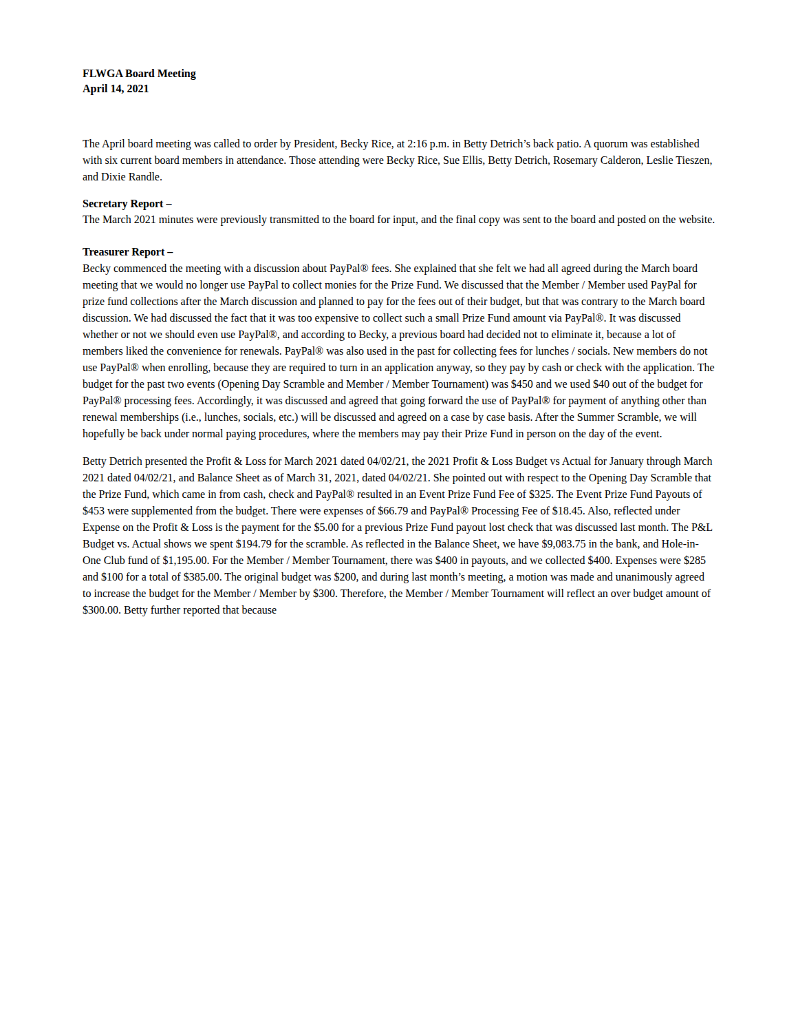FLWGA Board Meeting
April 14, 2021
The April board meeting was called to order by President, Becky Rice, at 2:16 p.m. in Betty Detrich’s back patio. A quorum was established with six current board members in attendance. Those attending were Becky Rice, Sue Ellis, Betty Detrich, Rosemary Calderon, Leslie Tieszen, and Dixie Randle.
Secretary Report –
The March 2021 minutes were previously transmitted to the board for input, and the final copy was sent to the board and posted on the website.
Treasurer Report –
Becky commenced the meeting with a discussion about PayPal® fees. She explained that she felt we had all agreed during the March board meeting that we would no longer use PayPal to collect monies for the Prize Fund. We discussed that the Member / Member used PayPal for prize fund collections after the March discussion and planned to pay for the fees out of their budget, but that was contrary to the March board discussion. We had discussed the fact that it was too expensive to collect such a small Prize Fund amount via PayPal®. It was discussed whether or not we should even use PayPal®, and according to Becky, a previous board had decided not to eliminate it, because a lot of members liked the convenience for renewals. PayPal® was also used in the past for collecting fees for lunches / socials. New members do not use PayPal® when enrolling, because they are required to turn in an application anyway, so they pay by cash or check with the application. The budget for the past two events (Opening Day Scramble and Member / Member Tournament) was $450 and we used $40 out of the budget for PayPal® processing fees. Accordingly, it was discussed and agreed that going forward the use of PayPal® for payment of anything other than renewal memberships (i.e., lunches, socials, etc.) will be discussed and agreed on a case by case basis. After the Summer Scramble, we will hopefully be back under normal paying procedures, where the members may pay their Prize Fund in person on the day of the event.
Betty Detrich presented the Profit & Loss for March 2021 dated 04/02/21, the 2021 Profit & Loss Budget vs Actual for January through March 2021 dated 04/02/21, and Balance Sheet as of March 31, 2021, dated 04/02/21. She pointed out with respect to the Opening Day Scramble that the Prize Fund, which came in from cash, check and PayPal® resulted in an Event Prize Fund Fee of $325. The Event Prize Fund Payouts of $453 were supplemented from the budget. There were expenses of $66.79 and PayPal® Processing Fee of $18.45. Also, reflected under Expense on the Profit & Loss is the payment for the $5.00 for a previous Prize Fund payout lost check that was discussed last month. The P&L Budget vs. Actual shows we spent $194.79 for the scramble. As reflected in the Balance Sheet, we have $9,083.75 in the bank, and Hole-in-One Club fund of $1,195.00. For the Member / Member Tournament, there was $400 in payouts, and we collected $400. Expenses were $285 and $100 for a total of $385.00. The original budget was $200, and during last month’s meeting, a motion was made and unanimously agreed to increase the budget for the Member / Member by $300. Therefore, the Member / Member Tournament will reflect an over budget amount of $300.00. Betty further reported that because